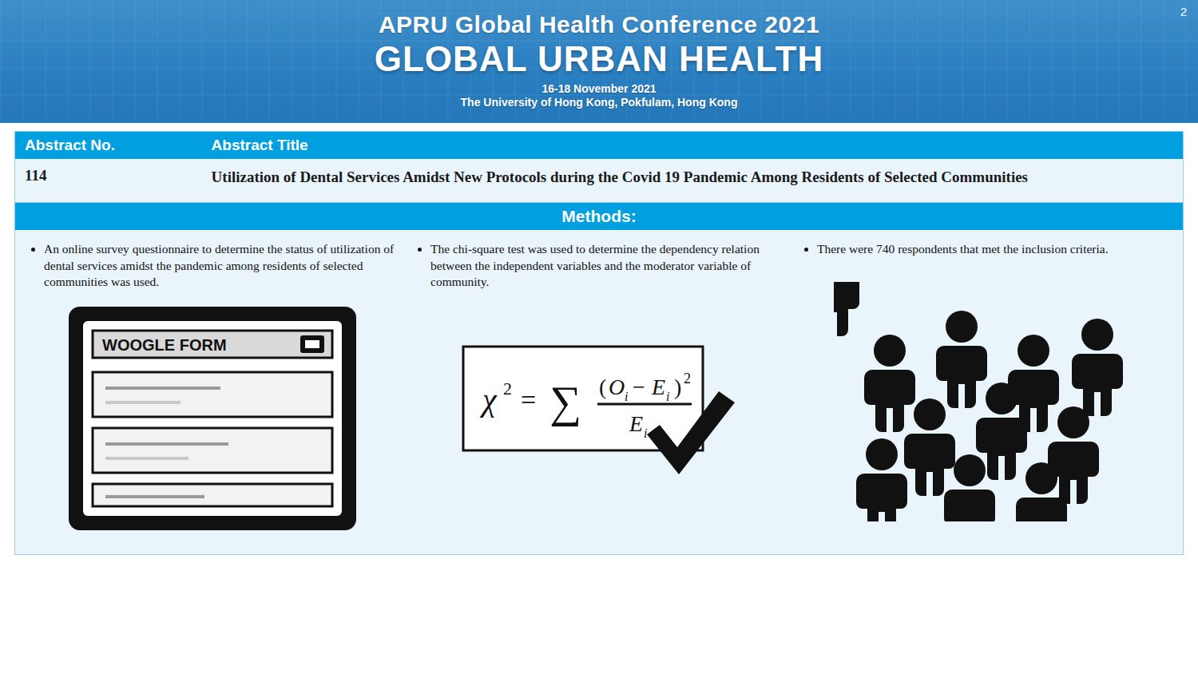2
APRU Global Health Conference 2021
GLOBAL URBAN HEALTH
16-18 November 2021
The University of Hong Kong, Pokfulam, Hong Kong
| Abstract No. | Abstract Title |
| --- | --- |
| 114 | Utilization of Dental Services Amidst New Protocols during the Covid 19 Pandemic Among Residents of Selected Communities |
Methods:
An online survey questionnaire to determine the status of utilization of dental services amidst the pandemic among residents of selected communities was used.
WOOGLE FORM
The chi-square test was used to determine the dependency relation between the independent variables and the moderator variable of community.
χ 2 = ∑ ( O i − E i ) 2 E i
There were 740 respondents that met the inclusion criteria.